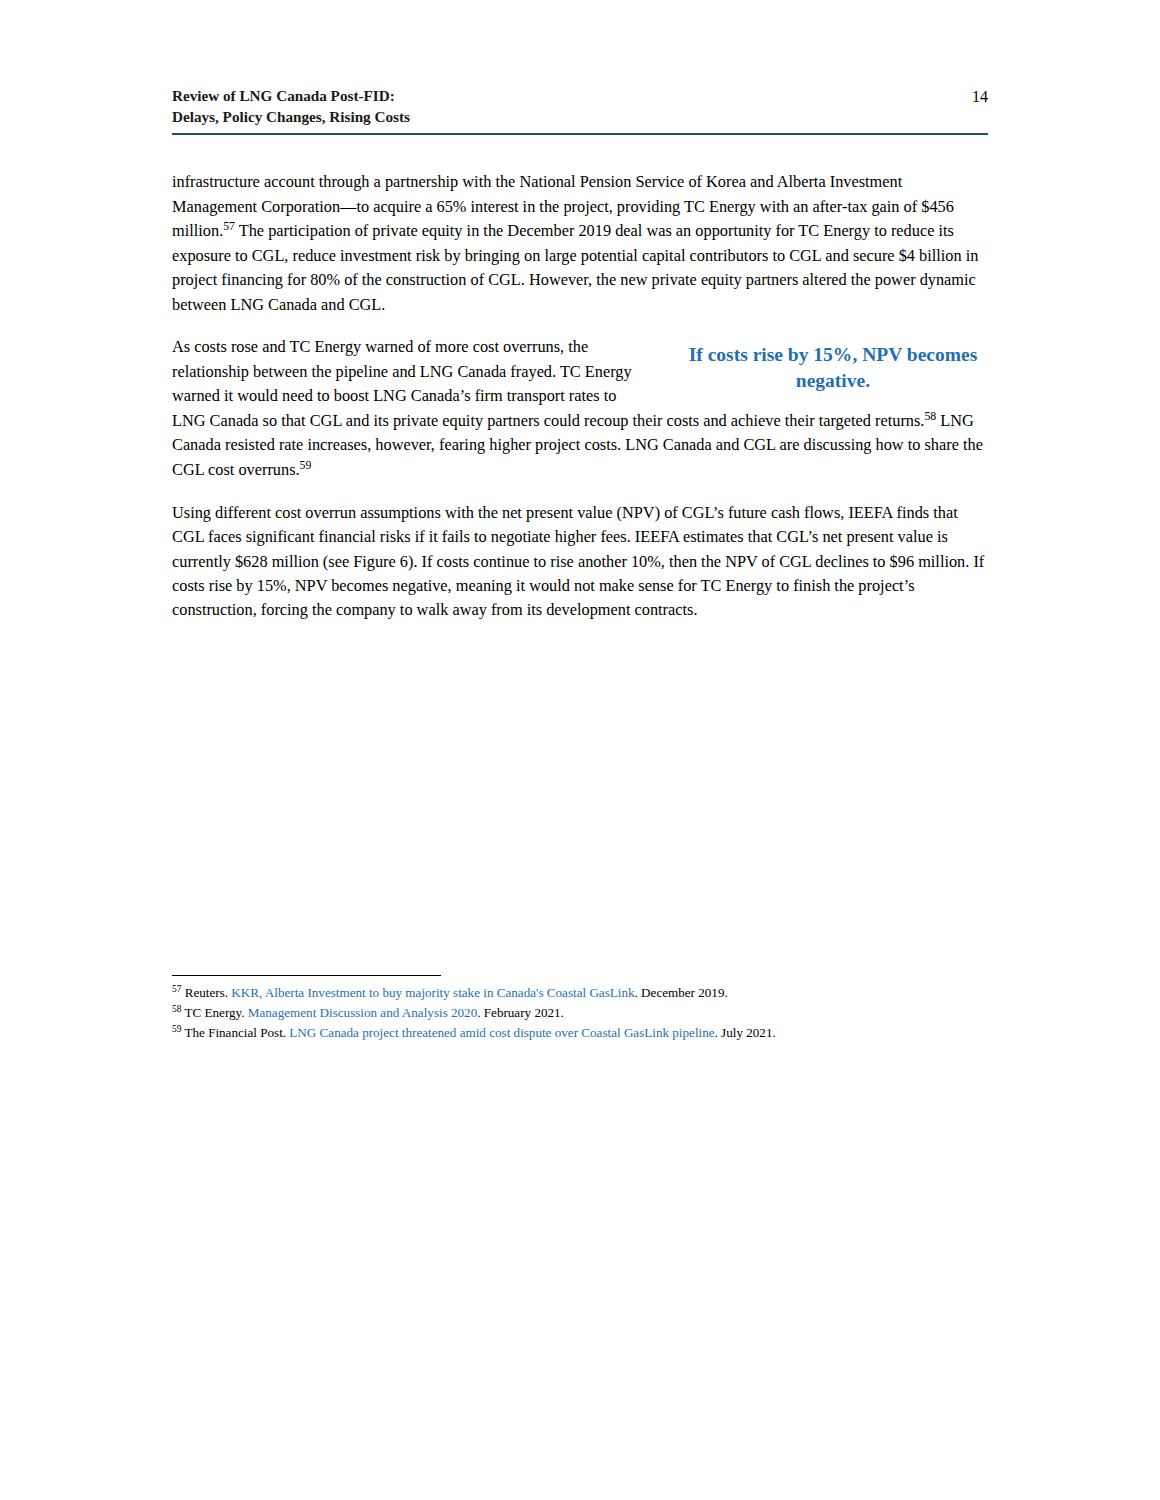Review of LNG Canada Post-FID:
Delays, Policy Changes, Rising Costs
14
infrastructure account through a partnership with the National Pension Service of Korea and Alberta Investment Management Corporation—to acquire a 65% interest in the project, providing TC Energy with an after-tax gain of $456 million.57 The participation of private equity in the December 2019 deal was an opportunity for TC Energy to reduce its exposure to CGL, reduce investment risk by bringing on large potential capital contributors to CGL and secure $4 billion in project financing for 80% of the construction of CGL. However, the new private equity partners altered the power dynamic between LNG Canada and CGL.
If costs rise by 15%, NPV becomes negative.
As costs rose and TC Energy warned of more cost overruns, the relationship between the pipeline and LNG Canada frayed. TC Energy warned it would need to boost LNG Canada’s firm transport rates to LNG Canada so that CGL and its private equity partners could recoup their costs and achieve their targeted returns.58 LNG Canada resisted rate increases, however, fearing higher project costs. LNG Canada and CGL are discussing how to share the CGL cost overruns.59
Using different cost overrun assumptions with the net present value (NPV) of CGL’s future cash flows, IEEFA finds that CGL faces significant financial risks if it fails to negotiate higher fees. IEEFA estimates that CGL’s net present value is currently $628 million (see Figure 6). If costs continue to rise another 10%, then the NPV of CGL declines to $96 million. If costs rise by 15%, NPV becomes negative, meaning it would not make sense for TC Energy to finish the project’s construction, forcing the company to walk away from its development contracts.
57 Reuters. KKR, Alberta Investment to buy majority stake in Canada's Coastal GasLink. December 2019.
58 TC Energy. Management Discussion and Analysis 2020. February 2021.
59 The Financial Post. LNG Canada project threatened amid cost dispute over Coastal GasLink pipeline. July 2021.